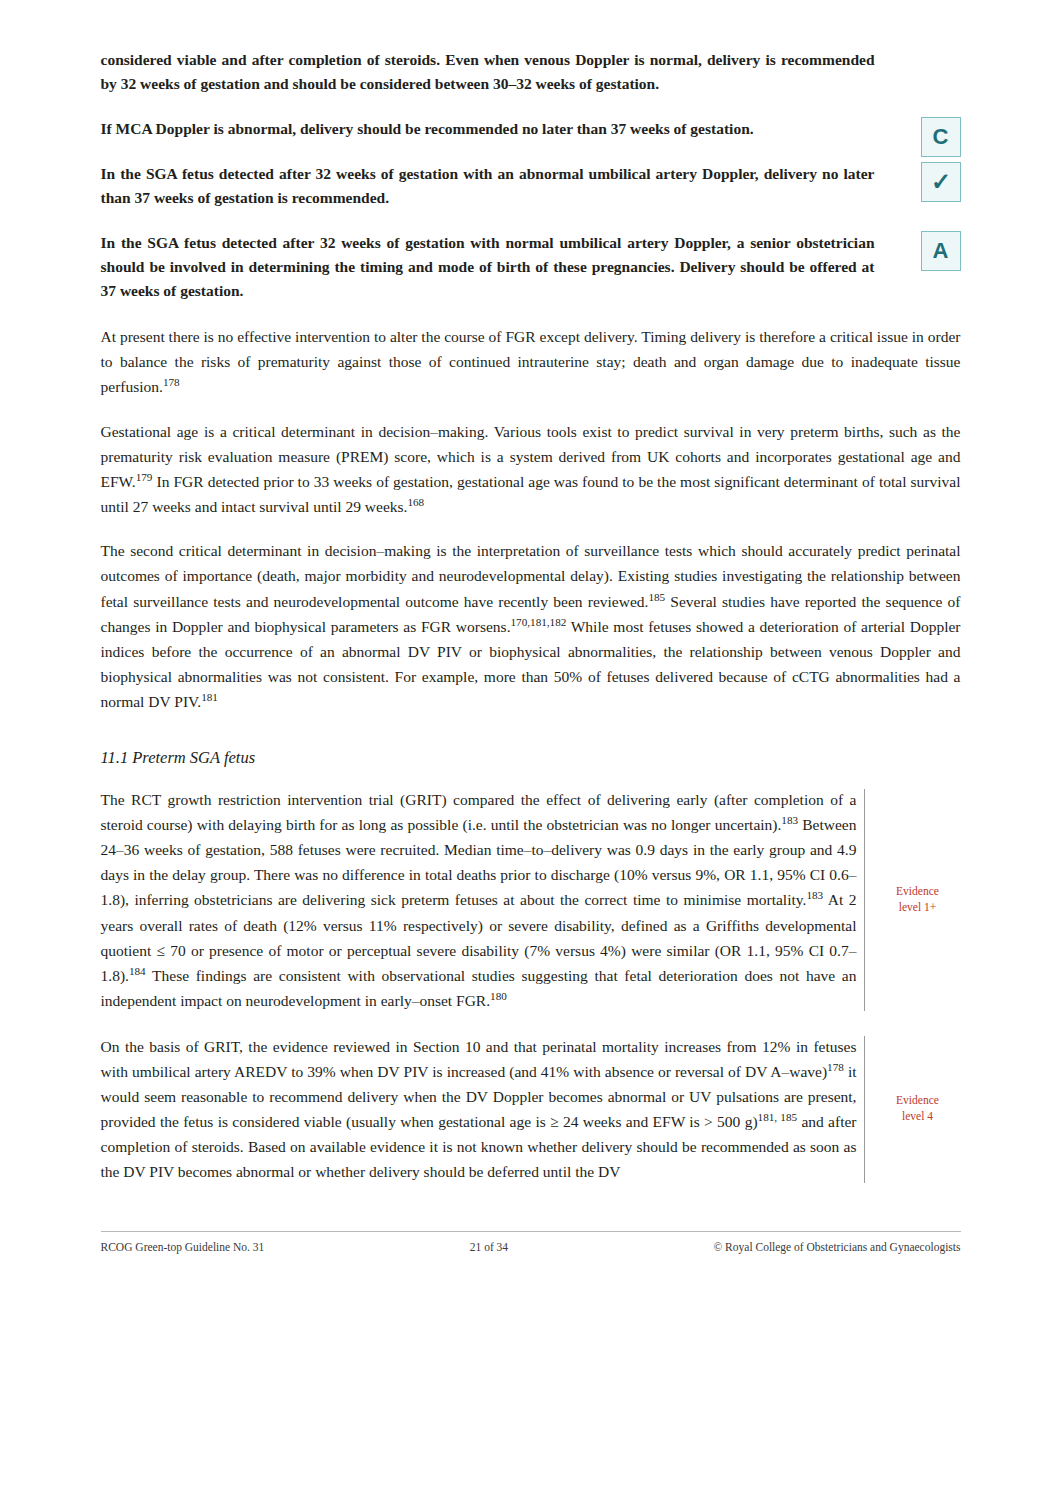considered viable and after completion of steroids. Even when venous Doppler is normal, delivery is recommended by 32 weeks of gestation and should be considered between 30–32 weeks of gestation.
C
If MCA Doppler is abnormal, delivery should be recommended no later than 37 weeks of gestation.
In the SGA fetus detected after 32 weeks of gestation with an abnormal umbilical artery Doppler, delivery no later than 37 weeks of gestation is recommended.
A
In the SGA fetus detected after 32 weeks of gestation with normal umbilical artery Doppler, a senior obstetrician should be involved in determining the timing and mode of birth of these pregnancies. Delivery should be offered at 37 weeks of gestation.
At present there is no effective intervention to alter the course of FGR except delivery. Timing delivery is therefore a critical issue in order to balance the risks of prematurity against those of continued intrauterine stay; death and organ damage due to inadequate tissue perfusion.178
Gestational age is a critical determinant in decision–making. Various tools exist to predict survival in very preterm births, such as the prematurity risk evaluation measure (PREM) score, which is a system derived from UK cohorts and incorporates gestational age and EFW.179 In FGR detected prior to 33 weeks of gestation, gestational age was found to be the most significant determinant of total survival until 27 weeks and intact survival until 29 weeks.168
The second critical determinant in decision–making is the interpretation of surveillance tests which should accurately predict perinatal outcomes of importance (death, major morbidity and neurodevelopmental delay). Existing studies investigating the relationship between fetal surveillance tests and neurodevelopmental outcome have recently been reviewed.185 Several studies have reported the sequence of changes in Doppler and biophysical parameters as FGR worsens.170,181,182 While most fetuses showed a deterioration of arterial Doppler indices before the occurrence of an abnormal DV PIV or biophysical abnormalities, the relationship between venous Doppler and biophysical abnormalities was not consistent. For example, more than 50% of fetuses delivered because of cCTG abnormalities had a normal DV PIV.181
11.1 Preterm SGA fetus
Evidence
level 1+
The RCT growth restriction intervention trial (GRIT) compared the effect of delivering early (after completion of a steroid course) with delaying birth for as long as possible (i.e. until the obstetrician was no longer uncertain).183 Between 24–36 weeks of gestation, 588 fetuses were recruited. Median time–to–delivery was 0.9 days in the early group and 4.9 days in the delay group. There was no difference in total deaths prior to discharge (10% versus 9%, OR 1.1, 95% CI 0.6–1.8), inferring obstetricians are delivering sick preterm fetuses at about the correct time to minimise mortality.183 At 2 years overall rates of death (12% versus 11% respectively) or severe disability, defined as a Griffiths developmental quotient ≤ 70 or presence of motor or perceptual severe disability (7% versus 4%) were similar (OR 1.1, 95% CI 0.7–1.8).184 These findings are consistent with observational studies suggesting that fetal deterioration does not have an independent impact on neurodevelopment in early–onset FGR.180
Evidence
level 4
On the basis of GRIT, the evidence reviewed in Section 10 and that perinatal mortality increases from 12% in fetuses with umbilical artery AREDV to 39% when DV PIV is increased (and 41% with absence or reversal of DV A–wave)178 it would seem reasonable to recommend delivery when the DV Doppler becomes abnormal or UV pulsations are present, provided the fetus is considered viable (usually when gestational age is ≥ 24 weeks and EFW is > 500 g)181, 185 and after completion of steroids. Based on available evidence it is not known whether delivery should be recommended as soon as the DV PIV becomes abnormal or whether delivery should be deferred until the DV
RCOG Green-top Guideline No. 31 21 of 34 © Royal College of Obstetricians and Gynaecologists